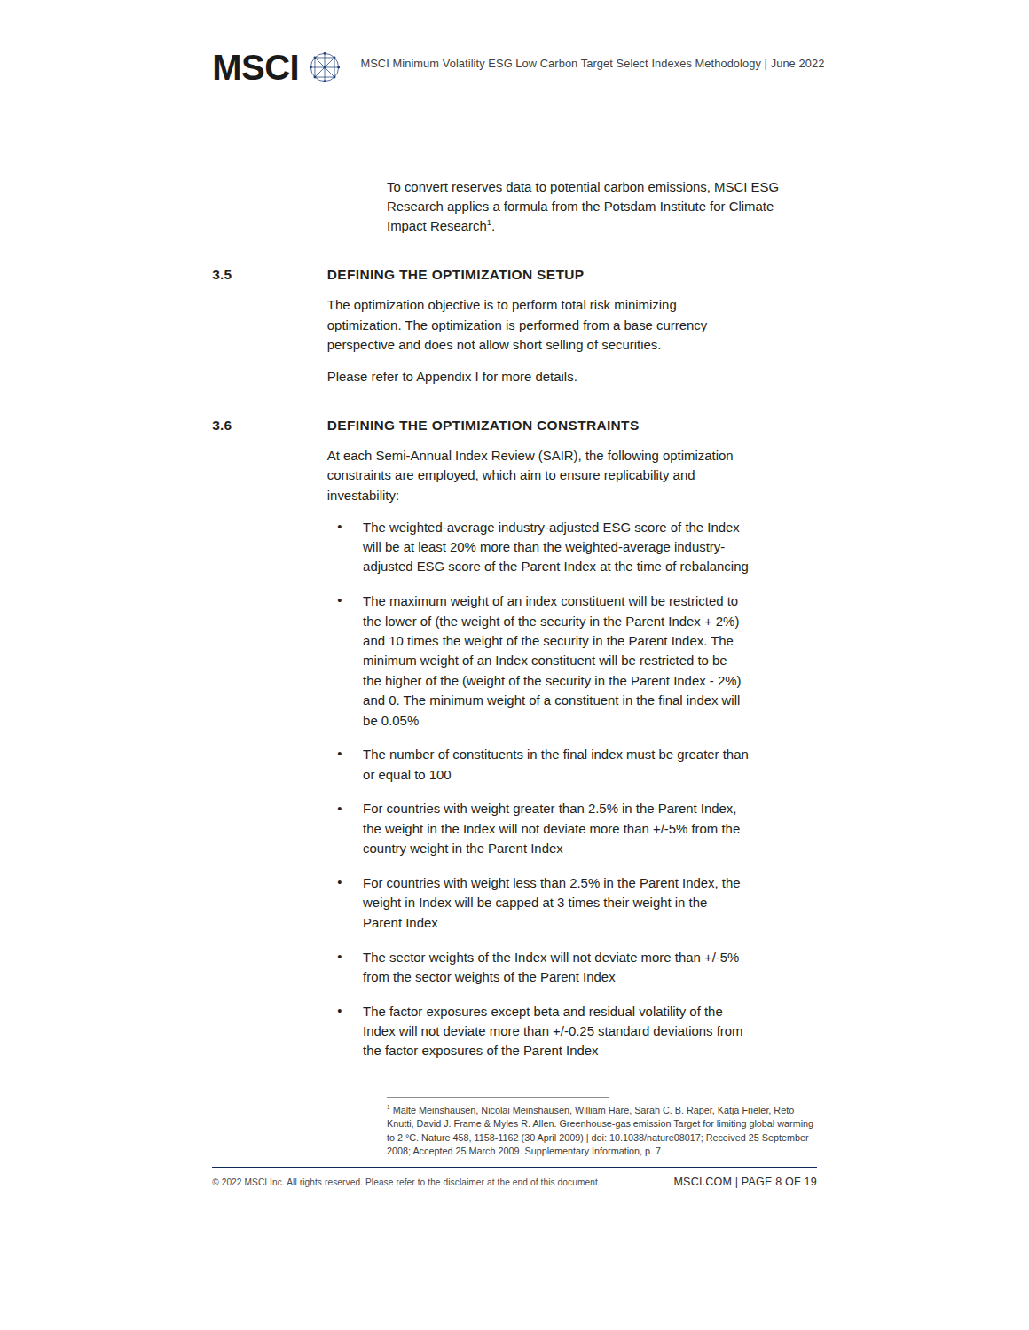MSCI
MSCI Minimum Volatility ESG Low Carbon Target Select Indexes Methodology | June 2022
To convert reserves data to potential carbon emissions, MSCI ESG Research applies a formula from the Potsdam Institute for Climate Impact Research1.
3.5
Defining the Optimization Setup
The optimization objective is to perform total risk minimizing optimization. The optimization is performed from a base currency perspective and does not allow short selling of securities.
Please refer to Appendix I for more details.
3.6
Defining the Optimization Constraints
At each Semi-Annual Index Review (SAIR), the following optimization constraints are employed, which aim to ensure replicability and investability:
The weighted-average industry-adjusted ESG score of the Index will be at least 20% more than the weighted-average industry-adjusted ESG score of the Parent Index at the time of rebalancing
The maximum weight of an index constituent will be restricted to the lower of (the weight of the security in the Parent Index + 2%) and 10 times the weight of the security in the Parent Index. The minimum weight of an Index constituent will be restricted to be the higher of the (weight of the security in the Parent Index - 2%) and 0. The minimum weight of a constituent in the final index will be 0.05%
The number of constituents in the final index must be greater than or equal to 100
For countries with weight greater than 2.5% in the Parent Index, the weight in the Index will not deviate more than +/-5% from the country weight in the Parent Index
For countries with weight less than 2.5% in the Parent Index, the weight in Index will be capped at 3 times their weight in the Parent Index
The sector weights of the Index will not deviate more than +/-5% from the sector weights of the Parent Index
The factor exposures except beta and residual volatility of the Index will not deviate more than +/-0.25 standard deviations from the factor exposures of the Parent Index
1 Malte Meinshausen, Nicolai Meinshausen, William Hare, Sarah C. B. Raper, Katja Frieler, Reto Knutti, David J. Frame & Myles R. Allen. Greenhouse-gas emission Target for limiting global warming to 2 °C. Nature 458, 1158-1162 (30 April 2009) | doi: 10.1038/nature08017; Received 25 September 2008; Accepted 25 March 2009. Supplementary Information, p. 7.
© 2022 MSCI Inc. All rights reserved. Please refer to the disclaimer at the end of this document.
MSCI.COM | PAGE 8 OF 19